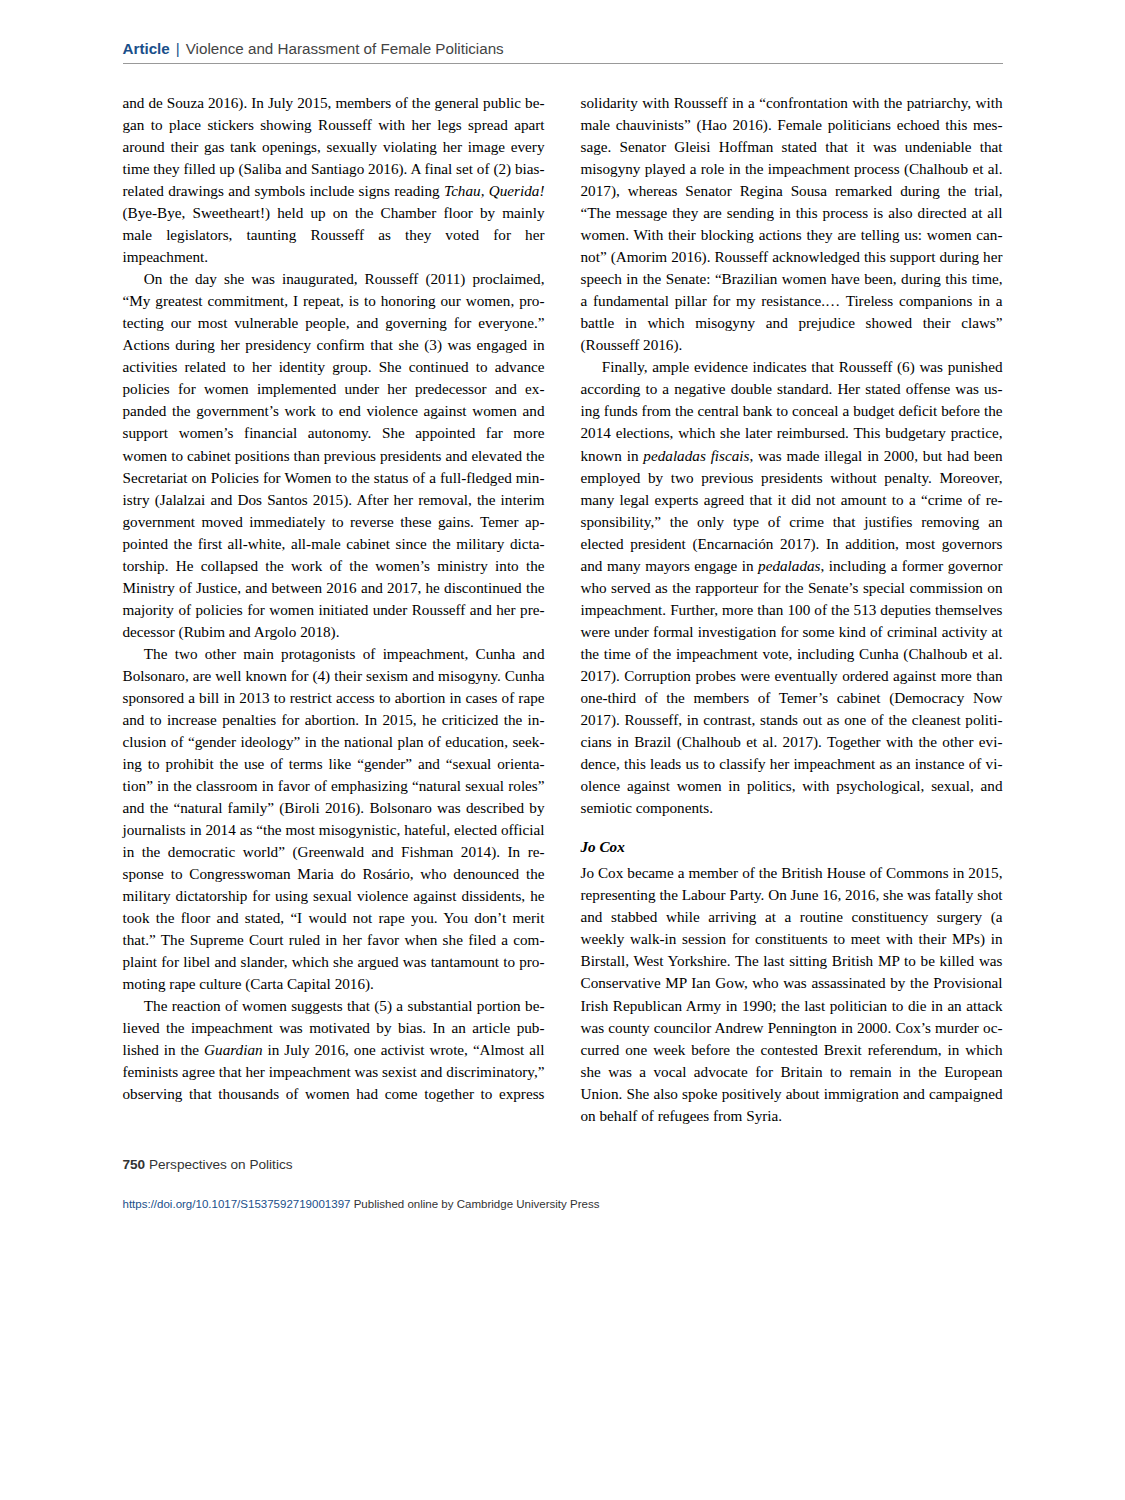Article|Violence and Harassment of Female Politicians
and de Souza 2016). In July 2015, members of the general public began to place stickers showing Rousseff with her legs spread apart around their gas tank openings, sexually violating her image every time they filled up (Saliba and Santiago 2016). A final set of (2) bias-related drawings and symbols include signs reading Tchau, Querida! (Bye-Bye, Sweetheart!) held up on the Chamber floor by mainly male legislators, taunting Rousseff as they voted for her impeachment.
On the day she was inaugurated, Rousseff (2011) proclaimed, “My greatest commitment, I repeat, is to honoring our women, protecting our most vulnerable people, and governing for everyone.” Actions during her presidency confirm that she (3) was engaged in activities related to her identity group. She continued to advance policies for women implemented under her predecessor and expanded the government’s work to end violence against women and support women’s financial autonomy. She appointed far more women to cabinet positions than previous presidents and elevated the Secretariat on Policies for Women to the status of a full-fledged ministry (Jalalzai and Dos Santos 2015). After her removal, the interim government moved immediately to reverse these gains. Temer appointed the first all-white, all-male cabinet since the military dictatorship. He collapsed the work of the women’s ministry into the Ministry of Justice, and between 2016 and 2017, he discontinued the majority of policies for women initiated under Rousseff and her predecessor (Rubim and Argolo 2018).
The two other main protagonists of impeachment, Cunha and Bolsonaro, are well known for (4) their sexism and misogyny. Cunha sponsored a bill in 2013 to restrict access to abortion in cases of rape and to increase penalties for abortion. In 2015, he criticized the inclusion of “gender ideology” in the national plan of education, seeking to prohibit the use of terms like “gender” and “sexual orientation” in the classroom in favor of emphasizing “natural sexual roles” and the “natural family” (Biroli 2016). Bolsonaro was described by journalists in 2014 as “the most misogynistic, hateful, elected official in the democratic world” (Greenwald and Fishman 2014). In response to Congresswoman Maria do Rosário, who denounced the military dictatorship for using sexual violence against dissidents, he took the floor and stated, “I would not rape you. You don’t merit that.” The Supreme Court ruled in her favor when she filed a complaint for libel and slander, which she argued was tantamount to promoting rape culture (Carta Capital 2016).
The reaction of women suggests that (5) a substantial portion believed the impeachment was motivated by bias. In an article published in the Guardian in July 2016, one activist wrote, “Almost all feminists agree that her impeachment was sexist and discriminatory,” observing that thousands of women had come together to express solidarity with Rousseff in a “confrontation with the patriarchy, with male chauvinists” (Hao 2016). Female politicians echoed this message. Senator Gleisi Hoffman stated that it was undeniable that misogyny played a role in the impeachment process (Chalhoub et al. 2017), whereas Senator Regina Sousa remarked during the trial, “The message they are sending in this process is also directed at all women. With their blocking actions they are telling us: women cannot” (Amorim 2016). Rousseff acknowledged this support during her speech in the Senate: “Brazilian women have been, during this time, a fundamental pillar for my resistance.… Tireless companions in a battle in which misogyny and prejudice showed their claws” (Rousseff 2016).
Finally, ample evidence indicates that Rousseff (6) was punished according to a negative double standard. Her stated offense was using funds from the central bank to conceal a budget deficit before the 2014 elections, which she later reimbursed. This budgetary practice, known in pedaladas fiscais, was made illegal in 2000, but had been employed by two previous presidents without penalty. Moreover, many legal experts agreed that it did not amount to a “crime of responsibility,” the only type of crime that justifies removing an elected president (Encarnación 2017). In addition, most governors and many mayors engage in pedaladas, including a former governor who served as the rapporteur for the Senate’s special commission on impeachment. Further, more than 100 of the 513 deputies themselves were under formal investigation for some kind of criminal activity at the time of the impeachment vote, including Cunha (Chalhoub et al. 2017). Corruption probes were eventually ordered against more than one-third of the members of Temer’s cabinet (Democracy Now 2017). Rousseff, in contrast, stands out as one of the cleanest politicians in Brazil (Chalhoub et al. 2017). Together with the other evidence, this leads us to classify her impeachment as an instance of violence against women in politics, with psychological, sexual, and semiotic components.
Jo Cox
Jo Cox became a member of the British House of Commons in 2015, representing the Labour Party. On June 16, 2016, she was fatally shot and stabbed while arriving at a routine constituency surgery (a weekly walk-in session for constituents to meet with their MPs) in Birstall, West Yorkshire. The last sitting British MP to be killed was Conservative MP Ian Gow, who was assassinated by the Provisional Irish Republican Army in 1990; the last politician to die in an attack was county councilor Andrew Pennington in 2000. Cox’s murder occurred one week before the contested Brexit referendum, in which she was a vocal advocate for Britain to remain in the European Union. She also spoke positively about immigration and campaigned on behalf of refugees from Syria.
750 Perspectives on Politics
https://doi.org/10.1017/S1537592719001397 Published online by Cambridge University Press